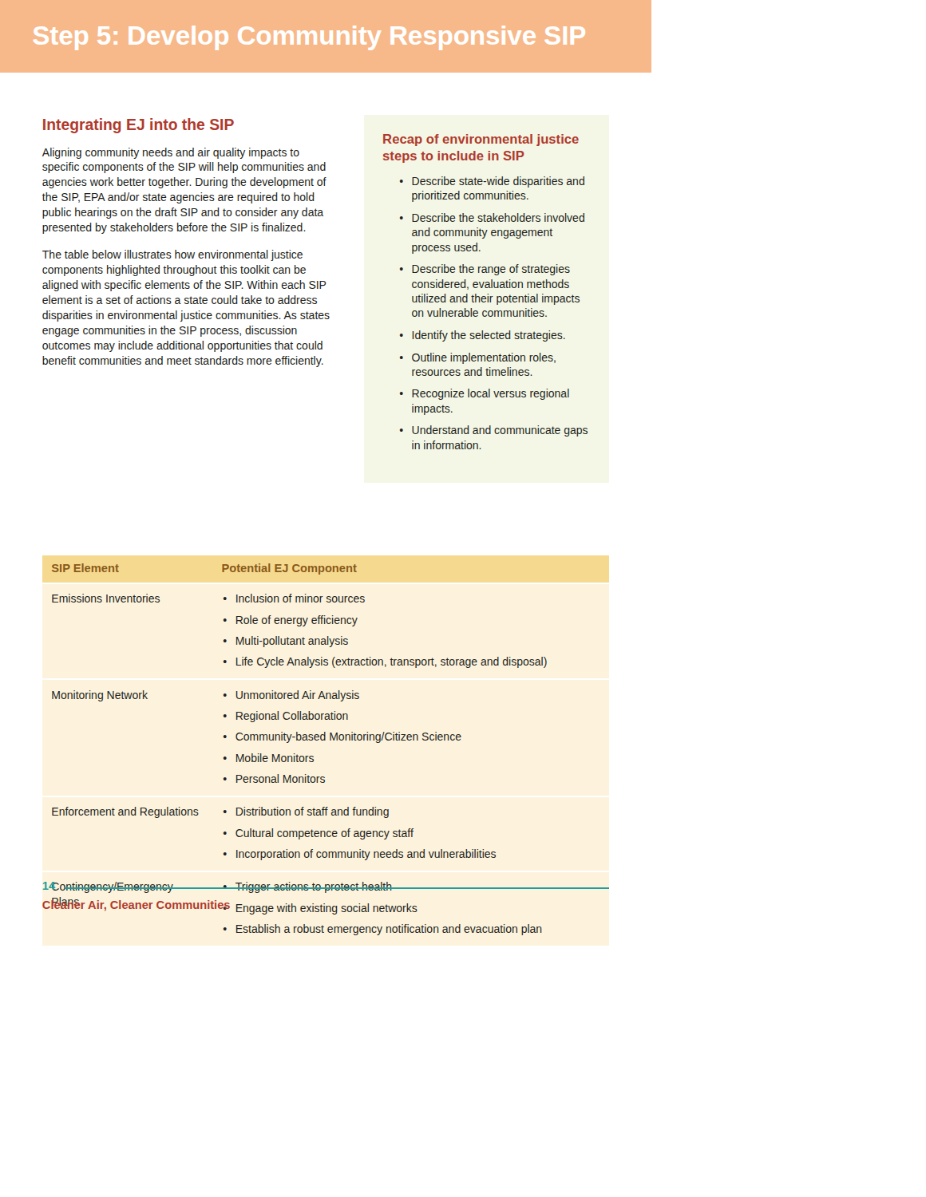Step 5: Develop Community Responsive SIP
Integrating EJ into the SIP
Aligning community needs and air quality impacts to specific components of the SIP will help communities and agencies work better together. During the development of the SIP, EPA and/or state agencies are required to hold public hearings on the draft SIP and to consider any data presented by stakeholders before the SIP is finalized.
The table below illustrates how environmental justice components highlighted throughout this toolkit can be aligned with specific elements of the SIP. Within each SIP element is a set of actions a state could take to address disparities in environmental justice communities. As states engage communities in the SIP process, discussion outcomes may include additional opportunities that could benefit communities and meet standards more efficiently.
Recap of environmental justice steps to include in SIP
Describe state-wide disparities and prioritized communities.
Describe the stakeholders involved and community engagement process used.
Describe the range of strategies considered, evaluation methods utilized and their potential impacts on vulnerable communities.
Identify the selected strategies.
Outline implementation roles, resources and timelines.
Recognize local versus regional impacts.
Understand and communicate gaps in information.
| SIP Element | Potential EJ Component |
| --- | --- |
| Emissions Inventories | Inclusion of minor sources Role of energy efficiency Multi-pollutant analysis Life Cycle Analysis (extraction, transport, storage and disposal) |
| Monitoring Network | Unmonitored Air Analysis Regional Collaboration Community-based Monitoring/Citizen Science Mobile Monitors Personal Monitors |
| Enforcement and Regulations | Distribution of staff and funding Cultural competence of agency staff Incorporation of community needs and vulnerabilities |
| Contingency/Emergency Plans | Trigger actions to protect health Engage with existing social networks Establish a robust emergency notification and evacuation plan |
14
Cleaner Air, Cleaner Communities